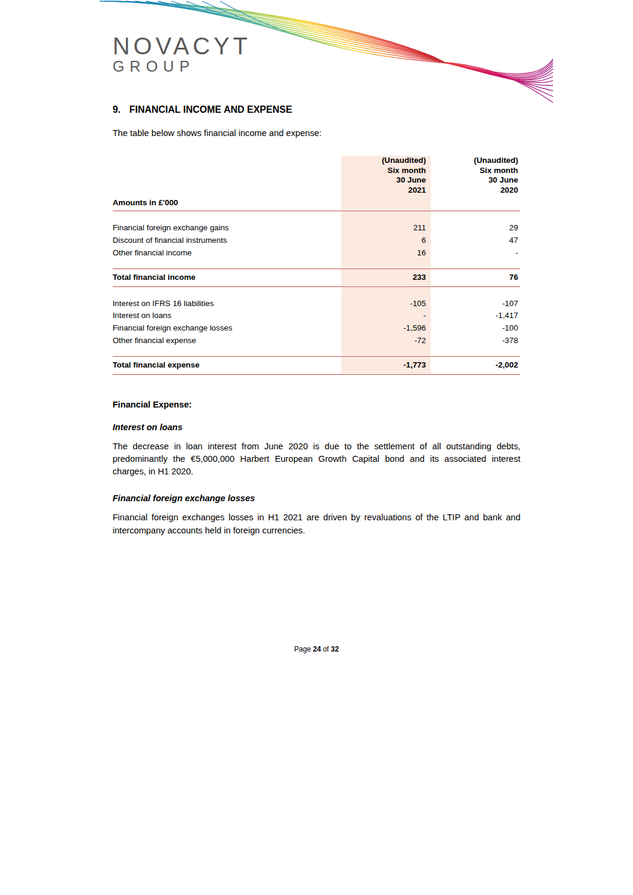NOVACYT
GROUP
9. FINANCIAL INCOME AND EXPENSE
The table below shows financial income and expense:
| | (Unaudited) Six month 30 June 2021 | (Unaudited) Six month 30 June 2020 |
| Amounts in £'000 | | |
| Financial foreign exchange gains | 211 | 29 |
| Discount of financial instruments | 6 | 47 |
| Other financial income | 16 | - |
| Total financial income | 233 | 76 |
| Interest on IFRS 16 liabilities | -105 | -107 |
| Interest on loans | - | -1,417 |
| Financial foreign exchange losses | -1,596 | -100 |
| Other financial expense | -72 | -378 |
| Total financial expense | -1,773 | -2,002 |
Financial Expense:
Interest on loans
The decrease in loan interest from June 2020 is due to the settlement of all outstanding debts, predominantly the €5,000,000 Harbert European Growth Capital bond and its associated interest charges, in H1 2020.
Financial foreign exchange losses
Financial foreign exchanges losses in H1 2021 are driven by revaluations of the LTIP and bank and intercompany accounts held in foreign currencies.
Page 24 of 32